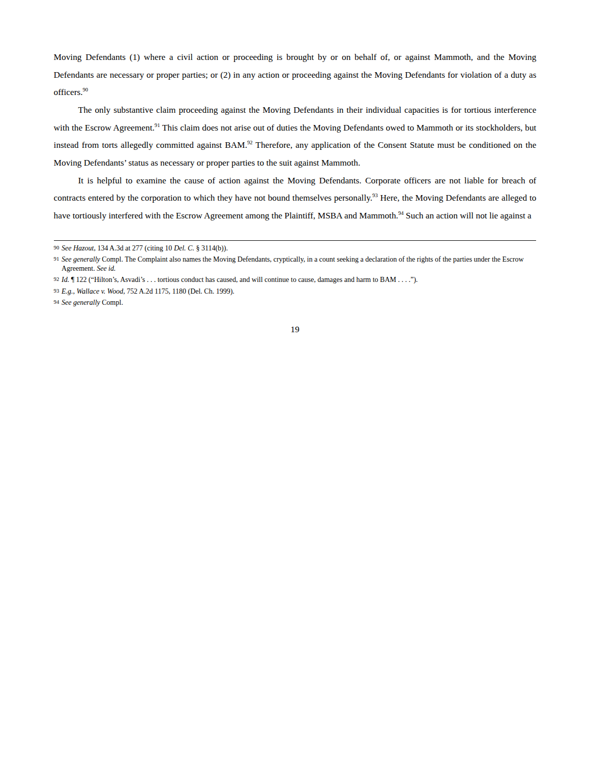Moving Defendants (1) where a civil action or proceeding is brought by or on behalf of, or against Mammoth, and the Moving Defendants are necessary or proper parties; or (2) in any action or proceeding against the Moving Defendants for violation of a duty as officers.90
The only substantive claim proceeding against the Moving Defendants in their individual capacities is for tortious interference with the Escrow Agreement.91 This claim does not arise out of duties the Moving Defendants owed to Mammoth or its stockholders, but instead from torts allegedly committed against BAM.92 Therefore, any application of the Consent Statute must be conditioned on the Moving Defendants’ status as necessary or proper parties to the suit against Mammoth.
It is helpful to examine the cause of action against the Moving Defendants. Corporate officers are not liable for breach of contracts entered by the corporation to which they have not bound themselves personally.93 Here, the Moving Defendants are alleged to have tortiously interfered with the Escrow Agreement among the Plaintiff, MSBA and Mammoth.94 Such an action will not lie against a
90 See Hazout, 134 A.3d at 277 (citing 10 Del. C. § 3114(b)).
91 See generally Compl. The Complaint also names the Moving Defendants, cryptically, in a count seeking a declaration of the rights of the parties under the Escrow Agreement. See id.
92 Id. ¶ 122 (“Hilton’s, Asvadi’s . . . tortious conduct has caused, and will continue to cause, damages and harm to BAM . . . .”).
93 E.g., Wallace v. Wood, 752 A.2d 1175, 1180 (Del. Ch. 1999).
94 See generally Compl.
19